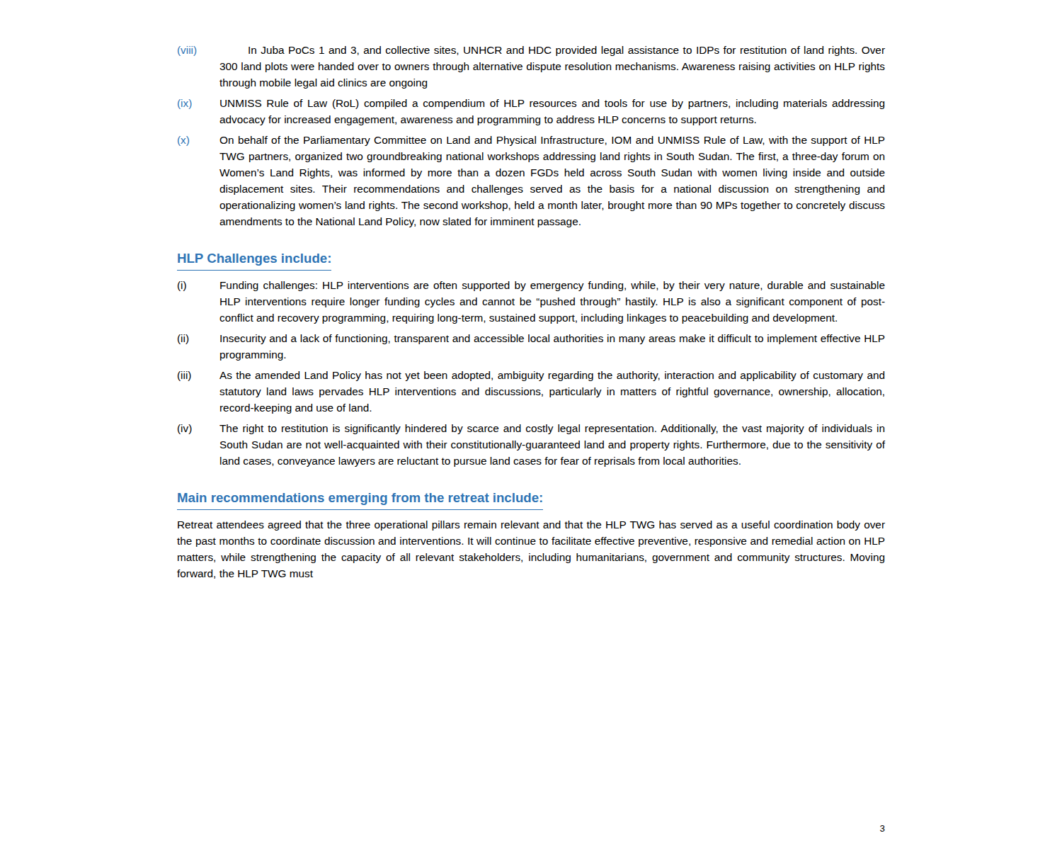(viii) In Juba PoCs 1 and 3, and collective sites, UNHCR and HDC provided legal assistance to IDPs for restitution of land rights. Over 300 land plots were handed over to owners through alternative dispute resolution mechanisms. Awareness raising activities on HLP rights through mobile legal aid clinics are ongoing
(ix) UNMISS Rule of Law (RoL) compiled a compendium of HLP resources and tools for use by partners, including materials addressing advocacy for increased engagement, awareness and programming to address HLP concerns to support returns.
(x) On behalf of the Parliamentary Committee on Land and Physical Infrastructure, IOM and UNMISS Rule of Law, with the support of HLP TWG partners, organized two groundbreaking national workshops addressing land rights in South Sudan. The first, a three-day forum on Women’s Land Rights, was informed by more than a dozen FGDs held across South Sudan with women living inside and outside displacement sites. Their recommendations and challenges served as the basis for a national discussion on strengthening and operationalizing women’s land rights. The second workshop, held a month later, brought more than 90 MPs together to concretely discuss amendments to the National Land Policy, now slated for imminent passage.
HLP Challenges include:
(i) Funding challenges: HLP interventions are often supported by emergency funding, while, by their very nature, durable and sustainable HLP interventions require longer funding cycles and cannot be “pushed through” hastily. HLP is also a significant component of post-conflict and recovery programming, requiring long-term, sustained support, including linkages to peacebuilding and development.
(ii) Insecurity and a lack of functioning, transparent and accessible local authorities in many areas make it difficult to implement effective HLP programming.
(iii) As the amended Land Policy has not yet been adopted, ambiguity regarding the authority, interaction and applicability of customary and statutory land laws pervades HLP interventions and discussions, particularly in matters of rightful governance, ownership, allocation, record-keeping and use of land.
(iv) The right to restitution is significantly hindered by scarce and costly legal representation. Additionally, the vast majority of individuals in South Sudan are not well-acquainted with their constitutionally-guaranteed land and property rights. Furthermore, due to the sensitivity of land cases, conveyance lawyers are reluctant to pursue land cases for fear of reprisals from local authorities.
Main recommendations emerging from the retreat include:
Retreat attendees agreed that the three operational pillars remain relevant and that the HLP TWG has served as a useful coordination body over the past months to coordinate discussion and interventions. It will continue to facilitate effective preventive, responsive and remedial action on HLP matters, while strengthening the capacity of all relevant stakeholders, including humanitarians, government and community structures. Moving forward, the HLP TWG must
3